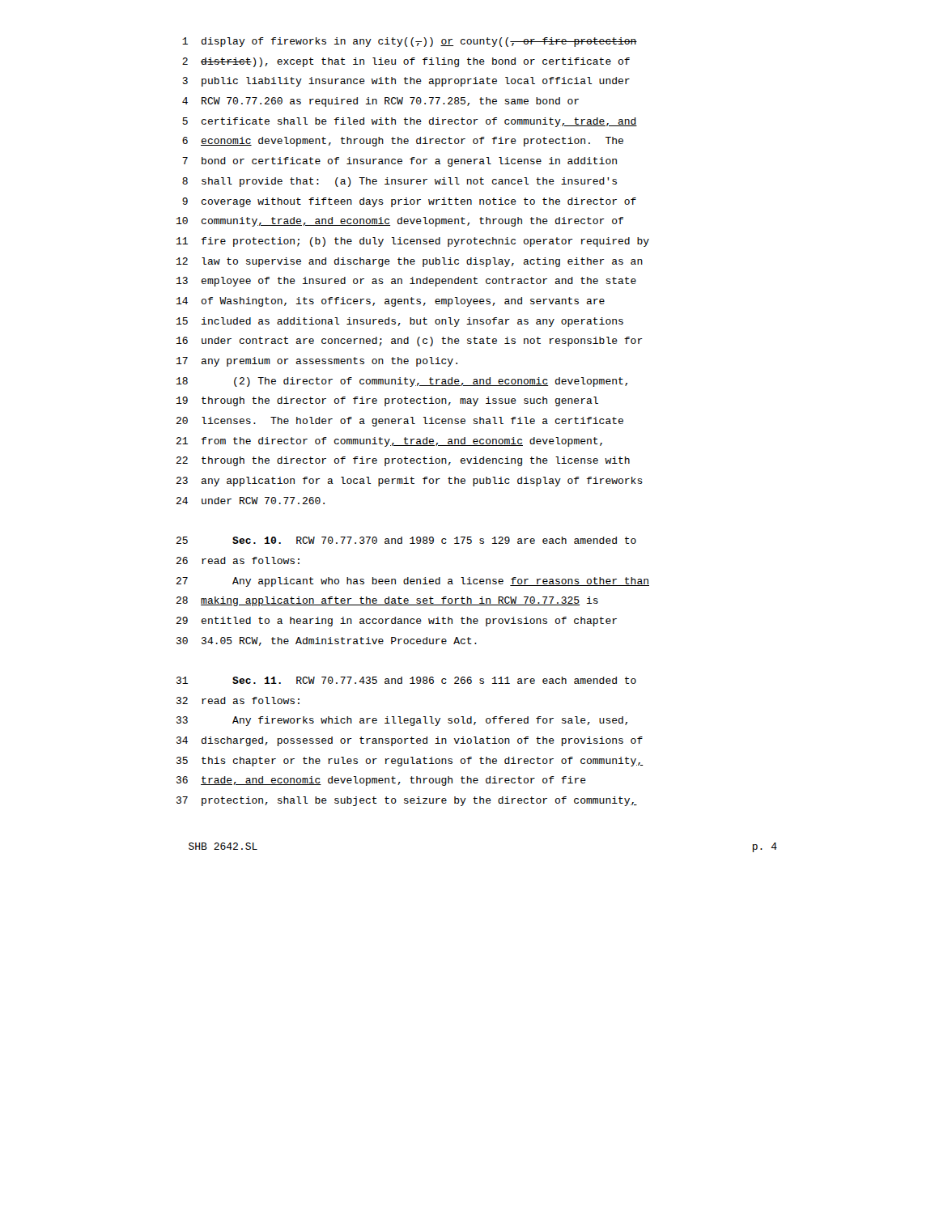1 display of fireworks in any city((,)) or county((, or fire protection
2 district)), except that in lieu of filing the bond or certificate of
3 public liability insurance with the appropriate local official under
4 RCW 70.77.260 as required in RCW 70.77.285, the same bond or
5 certificate shall be filed with the director of community, trade, and
6 economic development, through the director of fire protection. The
7 bond or certificate of insurance for a general license in addition
8 shall provide that: (a) The insurer will not cancel the insured's
9 coverage without fifteen days prior written notice to the director of
10 community, trade, and economic development, through the director of
11 fire protection; (b) the duly licensed pyrotechnic operator required by
12 law to supervise and discharge the public display, acting either as an
13 employee of the insured or as an independent contractor and the state
14 of Washington, its officers, agents, employees, and servants are
15 included as additional insureds, but only insofar as any operations
16 under contract are concerned; and (c) the state is not responsible for
17 any premium or assessments on the policy.
18 (2) The director of community, trade, and economic development,
19 through the director of fire protection, may issue such general
20 licenses. The holder of a general license shall file a certificate
21 from the director of community, trade, and economic development,
22 through the director of fire protection, evidencing the license with
23 any application for a local permit for the public display of fireworks
24 under RCW 70.77.260.
25 Sec. 10. RCW 70.77.370 and 1989 c 175 s 129 are each amended to
26 read as follows:
27 Any applicant who has been denied a license for reasons other than
28 making application after the date set forth in RCW 70.77.325 is
29 entitled to a hearing in accordance with the provisions of chapter
3034.05 RCW, the Administrative Procedure Act.
31 Sec. 11. RCW 70.77.435 and 1986 c 266 s 111 are each amended to
32 read as follows:
33 Any fireworks which are illegally sold, offered for sale, used,
34 discharged, possessed or transported in violation of the provisions of
35 this chapter or the rules or regulations of the director of community,
36 trade, and economic development, through the director of fire
37 protection, shall be subject to seizure by the director of community,
SHB 2642.SL p. 4